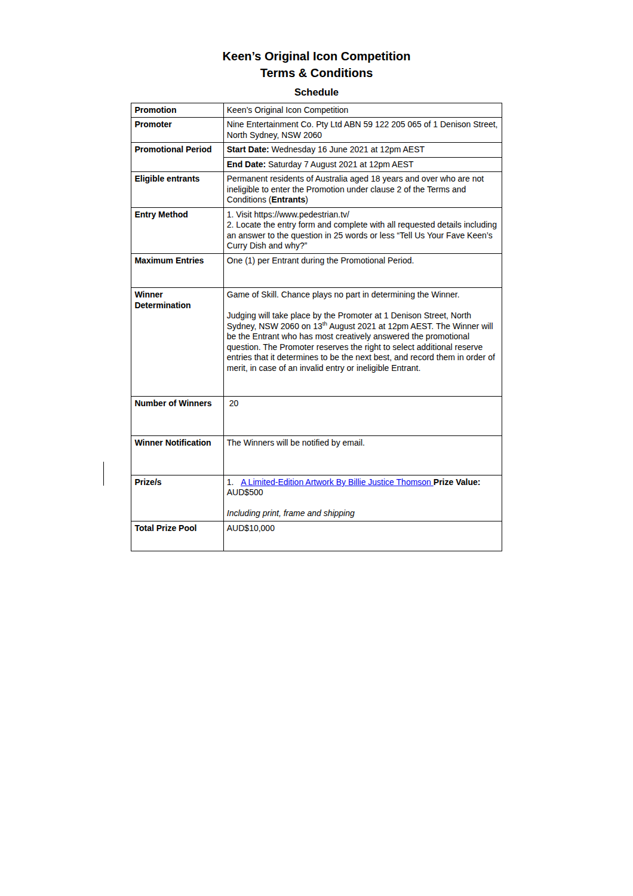Keen’s Original Icon Competition
Terms & Conditions
Schedule
| Promotion | Keen’s Original Icon Competition |
| Promoter | Nine Entertainment Co. Pty Ltd ABN 59 122 205 065 of 1 Denison Street, North Sydney, NSW 2060 |
| Promotional Period | Start Date: Wednesday 16 June 2021 at 12pm AEST |
| End Date: Saturday 7 August 2021 at 12pm AEST |
| Eligible entrants | Permanent residents of Australia aged 18 years and over who are not ineligible to enter the Promotion under clause 2 of the Terms and Conditions ( Entrants ) |
| Entry Method | 1. Visit https://www.pedestrian.tv/ 2. Locate the entry form and complete with all requested details including an answer to the question in 25 words or less “Tell Us Your Fave Keen’s Curry Dish and why?” |
| Maximum Entries | One (1) per Entrant during the Promotional Period. |
| Winner Determination | Game of Skill. Chance plays no part in determining the Winner. Judging will take place by the Promoter at 1 Denison Street, North Sydney, NSW 2060 on 13 th August 2021 at 12pm AEST. The Winner will be the Entrant who has most creatively answered the promotional question. The Promoter reserves the right to select additional reserve entries that it determines to be the next best, and record them in order of merit, in case of an invalid entry or ineligible Entrant. |
| Number of Winners | 20 |
| Winner Notification | The Winners will be notified by email. |
| Prize/s | 1. A Limited-Edition Artwork By Billie Justice Thomson Prize Value: AUD$500 Including print, frame and shipping |
| Total Prize Pool | AUD$10,000 |